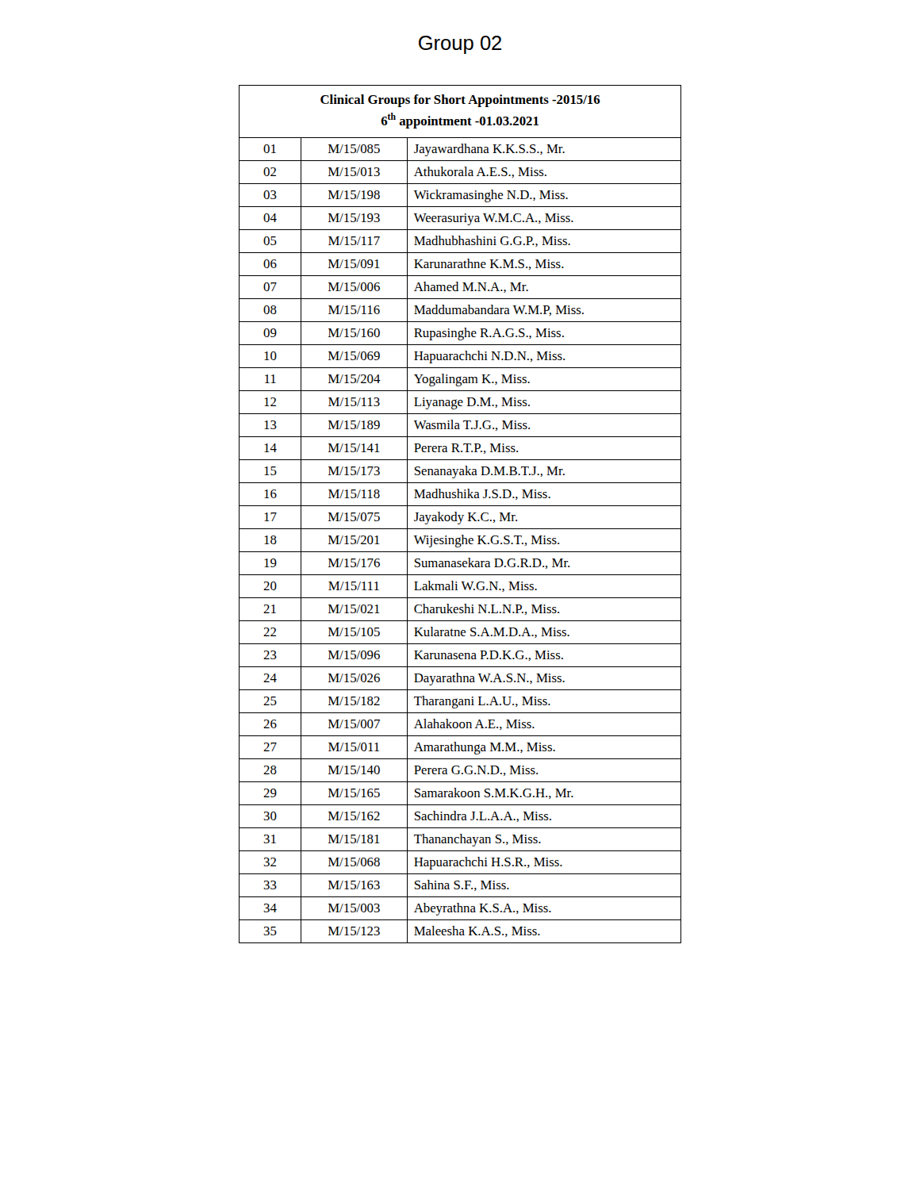Group 02
Clinical Groups for Short Appointments -2015/16 6 th appointment -01.03.2021
| 01 | M/15/085 | Jayawardhana K.K.S.S., Mr. |
| 02 | M/15/013 | Athukorala A.E.S., Miss. |
| 03 | M/15/198 | Wickramasinghe N.D., Miss. |
| 04 | M/15/193 | Weerasuriya W.M.C.A., Miss. |
| 05 | M/15/117 | Madhubhashini G.G.P., Miss. |
| 06 | M/15/091 | Karunarathne K.M.S., Miss. |
| 07 | M/15/006 | Ahamed M.N.A., Mr. |
| 08 | M/15/116 | Maddumabandara W.M.P, Miss. |
| 09 | M/15/160 | Rupasinghe R.A.G.S., Miss. |
| 10 | M/15/069 | Hapuarachchi N.D.N., Miss. |
| 11 | M/15/204 | Yogalingam K., Miss. |
| 12 | M/15/113 | Liyanage D.M., Miss. |
| 13 | M/15/189 | Wasmila T.J.G., Miss. |
| 14 | M/15/141 | Perera R.T.P., Miss. |
| 15 | M/15/173 | Senanayaka D.M.B.T.J., Mr. |
| 16 | M/15/118 | Madhushika J.S.D., Miss. |
| 17 | M/15/075 | Jayakody K.C., Mr. |
| 18 | M/15/201 | Wijesinghe K.G.S.T., Miss. |
| 19 | M/15/176 | Sumanasekara D.G.R.D., Mr. |
| 20 | M/15/111 | Lakmali W.G.N., Miss. |
| 21 | M/15/021 | Charukeshi N.L.N.P., Miss. |
| 22 | M/15/105 | Kularatne S.A.M.D.A., Miss. |
| 23 | M/15/096 | Karunasena P.D.K.G., Miss. |
| 24 | M/15/026 | Dayarathna W.A.S.N., Miss. |
| 25 | M/15/182 | Tharangani L.A.U., Miss. |
| 26 | M/15/007 | Alahakoon A.E., Miss. |
| 27 | M/15/011 | Amarathunga M.M., Miss. |
| 28 | M/15/140 | Perera G.G.N.D., Miss. |
| 29 | M/15/165 | Samarakoon S.M.K.G.H., Mr. |
| 30 | M/15/162 | Sachindra J.L.A.A., Miss. |
| 31 | M/15/181 | Thananchayan S., Miss. |
| 32 | M/15/068 | Hapuarachchi H.S.R., Miss. |
| 33 | M/15/163 | Sahina S.F., Miss. |
| 34 | M/15/003 | Abeyrathna K.S.A., Miss. |
| 35 | M/15/123 | Maleesha K.A.S., Miss. |